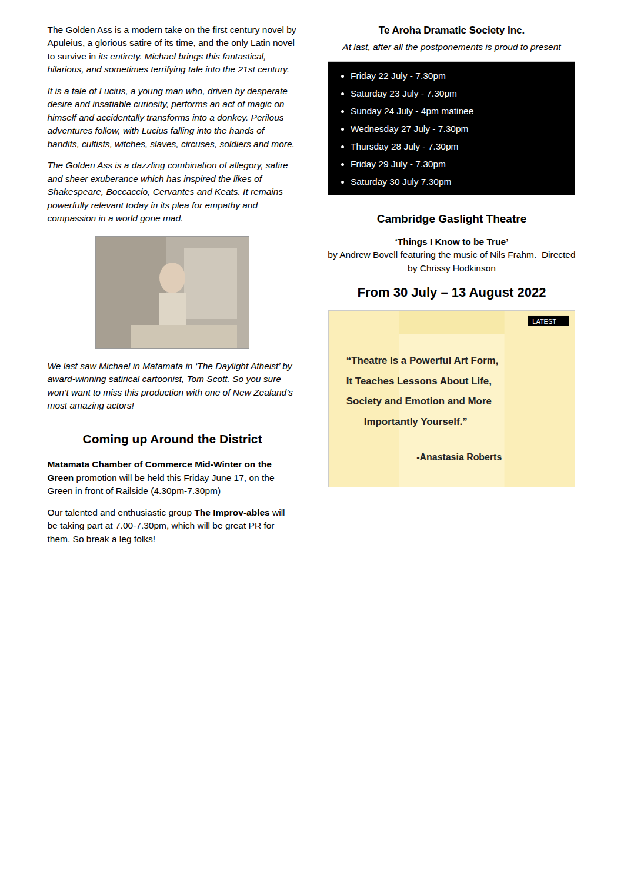The Golden Ass is a modern take on the first century novel by Apuleius, a glorious satire of its time, and the only Latin novel to survive in its entirety. Michael brings this fantastical, hilarious, and sometimes terrifying tale into the 21st century.
It is a tale of Lucius, a young man who, driven by desperate desire and insatiable curiosity, performs an act of magic on himself and accidentally transforms into a donkey. Perilous adventures follow, with Lucius falling into the hands of bandits, cultists, witches, slaves, circuses, soldiers and more.
The Golden Ass is a dazzling combination of allegory, satire and sheer exuberance which has inspired the likes of Shakespeare, Boccaccio, Cervantes and Keats. It remains powerfully relevant today in its plea for empathy and compassion in a world gone mad.
We last saw Michael in Matamata in ‘The Daylight Atheist’ by award-winning satirical cartoonist, Tom Scott. So you sure won’t want to miss this production with one of New Zealand’s most amazing actors!
Coming up Around the District
Matamata Chamber of Commerce Mid-Winter on the Green promotion will be held this Friday June 17, on the Green in front of Railside (4.30pm-7.30pm)
Our talented and enthusiastic group The Improv-ables will be taking part at 7.00-7.30pm, which will be great PR for them. So break a leg folks!
Te Aroha Dramatic Society Inc.
At last, after all the postponements is proud to present
NOW OPENING
July 21st, 2022
Friday 22 July - 7.30pm
Saturday 23 July - 7.30pm
Sunday 24 July - 4pm matinee
Wednesday 27 July - 7.30pm
Thursday 28 July - 7.30pm
Friday 29 July - 7.30pm
Saturday 30 July 7.30pm
Cambridge Gaslight Theatre
‘Things I Know to be True’ by Andrew Bovell featuring the music of Nils Frahm. Directed by Chrissy Hodkinson
From 30 July – 13 August 2022